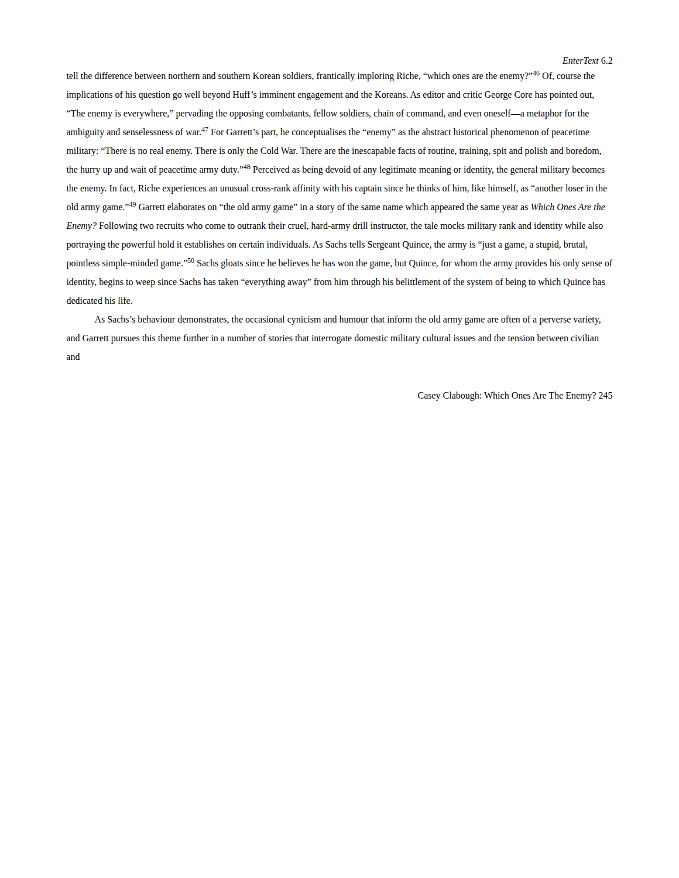EnterText 6.2
tell the difference between northern and southern Korean soldiers, frantically imploring Riche, “which ones are the enemy?”46 Of, course the implications of his question go well beyond Huff’s imminent engagement and the Koreans. As editor and critic George Core has pointed out, “The enemy is everywhere,” pervading the opposing combatants, fellow soldiers, chain of command, and even oneself—a metaphor for the ambiguity and senselessness of war.47 For Garrett’s part, he conceptualises the “enemy” as the abstract historical phenomenon of peacetime military: “There is no real enemy. There is only the Cold War. There are the inescapable facts of routine, training, spit and polish and boredom, the hurry up and wait of peacetime army duty.”48 Perceived as being devoid of any legitimate meaning or identity, the general military becomes the enemy. In fact, Riche experiences an unusual cross-rank affinity with his captain since he thinks of him, like himself, as “another loser in the old army game.”49 Garrett elaborates on “the old army game” in a story of the same name which appeared the same year as Which Ones Are the Enemy? Following two recruits who come to outrank their cruel, hard-army drill instructor, the tale mocks military rank and identity while also portraying the powerful hold it establishes on certain individuals. As Sachs tells Sergeant Quince, the army is “just a game, a stupid, brutal, pointless simple-minded game.”50 Sachs gloats since he believes he has won the game, but Quince, for whom the army provides his only sense of identity, begins to weep since Sachs has taken “everything away” from him through his belittlement of the system of being to which Quince has dedicated his life.
As Sachs’s behaviour demonstrates, the occasional cynicism and humour that inform the old army game are often of a perverse variety, and Garrett pursues this theme further in a number of stories that interrogate domestic military cultural issues and the tension between civilian and
Casey Clabough: Which Ones Are The Enemy? 245